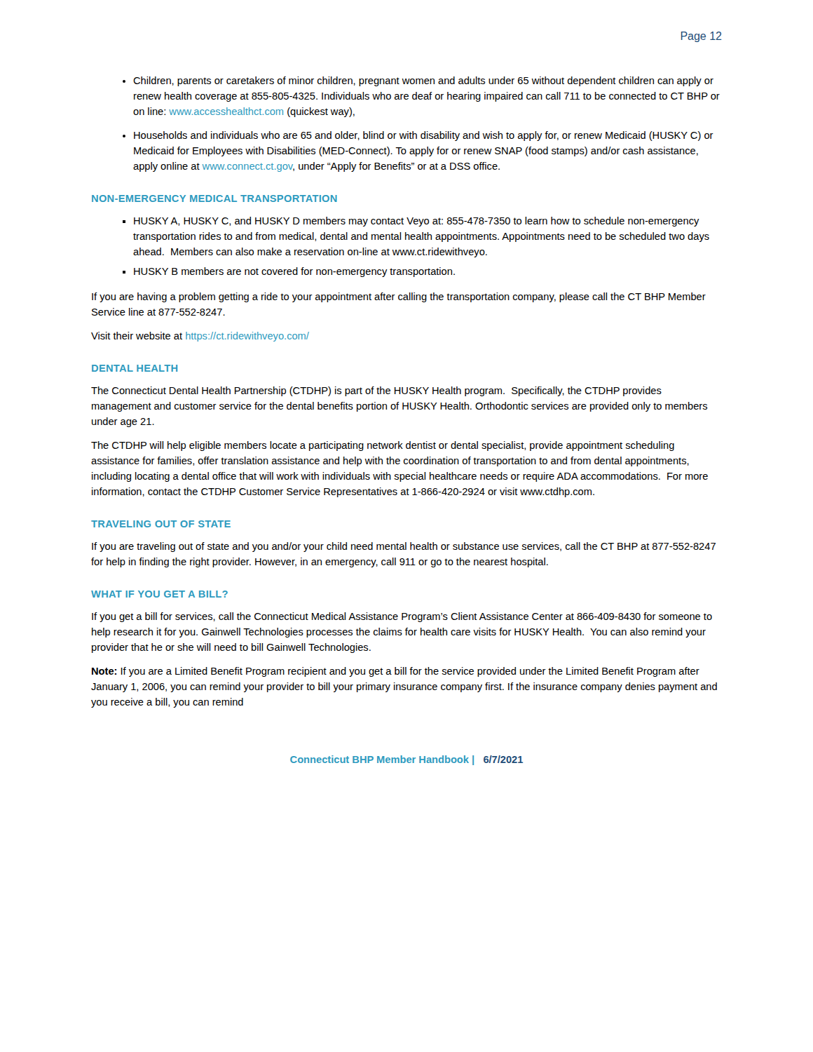Page 12
Children, parents or caretakers of minor children, pregnant women and adults under 65 without dependent children can apply or renew health coverage at 855-805-4325. Individuals who are deaf or hearing impaired can call 711 to be connected to CT BHP or on line: www.accesshealthct.com (quickest way),
Households and individuals who are 65 and older, blind or with disability and wish to apply for, or renew Medicaid (HUSKY C) or Medicaid for Employees with Disabilities (MED-Connect). To apply for or renew SNAP (food stamps) and/or cash assistance, apply online at www.connect.ct.gov, under “Apply for Benefits” or at a DSS office.
Non-Emergency Medical Transportation
HUSKY A, HUSKY C, and HUSKY D members may contact Veyo at: 855-478-7350 to learn how to schedule non-emergency transportation rides to and from medical, dental and mental health appointments. Appointments need to be scheduled two days ahead. Members can also make a reservation on-line at www.ct.ridewithveyo.
HUSKY B members are not covered for non-emergency transportation.
If you are having a problem getting a ride to your appointment after calling the transportation company, please call the CT BHP Member Service line at 877-552-8247.
Visit their website at https://ct.ridewithveyo.com/
Dental Health
The Connecticut Dental Health Partnership (CTDHP) is part of the HUSKY Health program. Specifically, the CTDHP provides management and customer service for the dental benefits portion of HUSKY Health. Orthodontic services are provided only to members under age 21.
The CTDHP will help eligible members locate a participating network dentist or dental specialist, provide appointment scheduling assistance for families, offer translation assistance and help with the coordination of transportation to and from dental appointments, including locating a dental office that will work with individuals with special healthcare needs or require ADA accommodations. For more information, contact the CTDHP Customer Service Representatives at 1-866-420-2924 or visit www.ctdhp.com.
Traveling Out of State
If you are traveling out of state and you and/or your child need mental health or substance use services, call the CT BHP at 877-552-8247 for help in finding the right provider. However, in an emergency, call 911 or go to the nearest hospital.
What If You Get a Bill?
If you get a bill for services, call the Connecticut Medical Assistance Program’s Client Assistance Center at 866-409-8430 for someone to help research it for you. Gainwell Technologies processes the claims for health care visits for HUSKY Health. You can also remind your provider that he or she will need to bill Gainwell Technologies.
Note: If you are a Limited Benefit Program recipient and you get a bill for the service provided under the Limited Benefit Program after January 1, 2006, you can remind your provider to bill your primary insurance company first. If the insurance company denies payment and you receive a bill, you can remind
Connecticut BHP Member Handbook | 6/7/2021